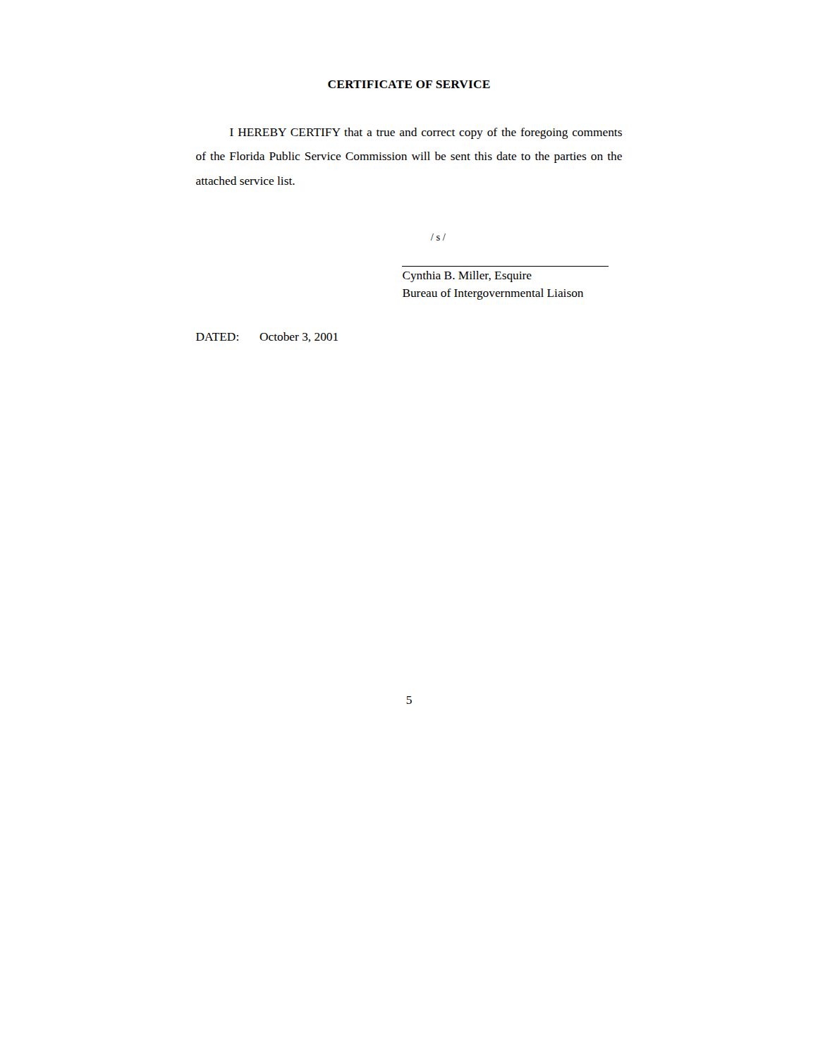CERTIFICATE OF SERVICE
I HEREBY CERTIFY that a true and correct copy of the foregoing comments of the Florida Public Service Commission will be sent this date to the parties on the attached service list.
/ s /
Cynthia B. Miller, Esquire
Bureau of Intergovernmental Liaison
DATED: October 3, 2001
5